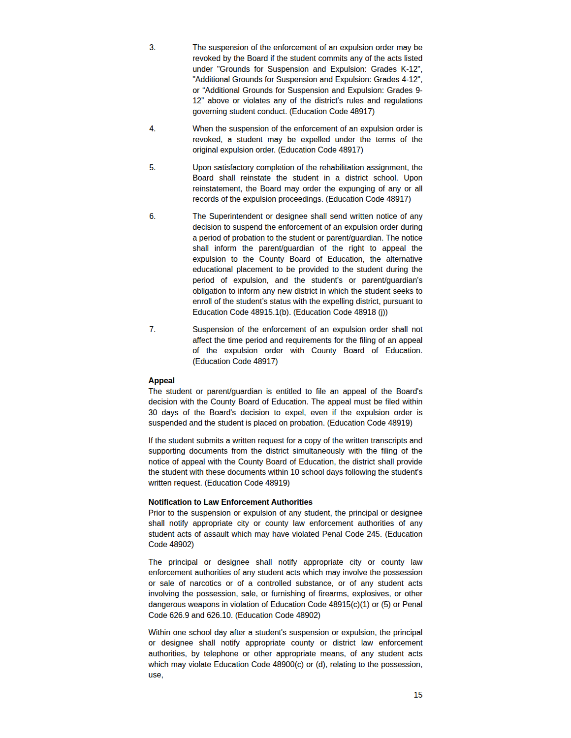3.
The suspension of the enforcement of an expulsion order may be revoked by the Board if the student commits any of the acts listed under "Grounds for Suspension and Expulsion: Grades K-12", "Additional Grounds for Suspension and Expulsion: Grades 4-12", or “Additional Grounds for Suspension and Expulsion: Grades 9-12” above or violates any of the district's rules and regulations governing student conduct. (Education Code 48917)
4.
When the suspension of the enforcement of an expulsion order is revoked, a student may be expelled under the terms of the original expulsion order. (Education Code 48917)
5.
Upon satisfactory completion of the rehabilitation assignment, the Board shall reinstate the student in a district school. Upon reinstatement, the Board may order the expunging of any or all records of the expulsion proceedings. (Education Code 48917)
6.
The Superintendent or designee shall send written notice of any decision to suspend the enforcement of an expulsion order during a period of probation to the student or parent/guardian. The notice shall inform the parent/guardian of the right to appeal the expulsion to the County Board of Education, the alternative educational placement to be provided to the student during the period of expulsion, and the student's or parent/guardian's obligation to inform any new district in which the student seeks to enroll of the student’s status with the expelling district, pursuant to Education Code 48915.1(b). (Education Code 48918 (j))
7.
Suspension of the enforcement of an expulsion order shall not affect the time period and requirements for the filing of an appeal of the expulsion order with County Board of Education. (Education Code 48917)
Appeal
The student or parent/guardian is entitled to file an appeal of the Board's decision with the County Board of Education. The appeal must be filed within 30 days of the Board's decision to expel, even if the expulsion order is suspended and the student is placed on probation. (Education Code 48919)
If the student submits a written request for a copy of the written transcripts and supporting documents from the district simultaneously with the filing of the notice of appeal with the County Board of Education, the district shall provide the student with these documents within 10 school days following the student's written request. (Education Code 48919)
Notification to Law Enforcement Authorities
Prior to the suspension or expulsion of any student, the principal or designee shall notify appropriate city or county law enforcement authorities of any student acts of assault which may have violated Penal Code 245. (Education Code 48902)
The principal or designee shall notify appropriate city or county law enforcement authorities of any student acts which may involve the possession or sale of narcotics or of a controlled substance, or of any student acts involving the possession, sale, or furnishing of firearms, explosives, or other dangerous weapons in violation of Education Code 48915(c)(1) or (5) or Penal Code 626.9 and 626.10. (Education Code 48902)
Within one school day after a student's suspension or expulsion, the principal or designee shall notify appropriate county or district law enforcement authorities, by telephone or other appropriate means, of any student acts which may violate Education Code 48900(c) or (d), relating to the possession, use,
15